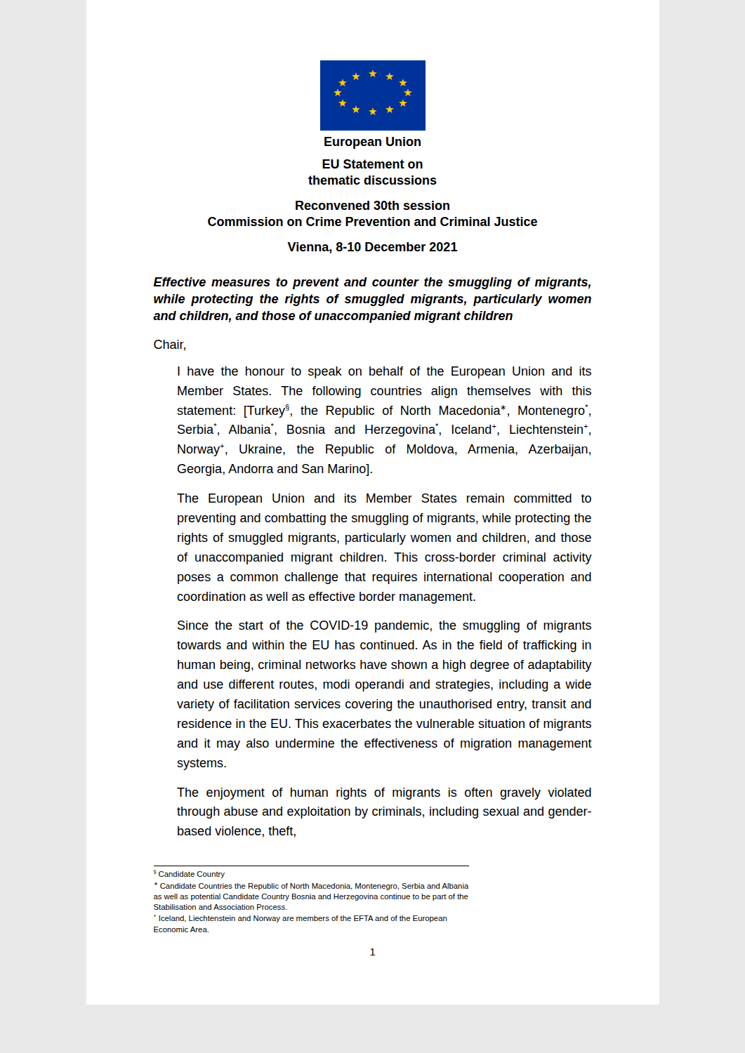★ ★ ★ ★ ★ ★ ★ ★ ★ ★ ★ ★
European Union
EU Statement on
thematic discussions
Reconvened 30th session
Commission on Crime Prevention and Criminal Justice
Vienna, 8-10 December 2021
Effective measures to prevent and counter the smuggling of migrants, while protecting the rights of smuggled migrants, particularly women and children, and those of unaccompanied migrant children
Chair,
I have the honour to speak on behalf of the European Union and its Member States. The following countries align themselves with this statement: [Turkey§, the Republic of North Macedonia∗, Montenegro*, Serbia*, Albania*, Bosnia and Herzegovina*, Iceland+, Liechtenstein+, Norway+, Ukraine, the Republic of Moldova, Armenia, Azerbaijan, Georgia, Andorra and San Marino].
The European Union and its Member States remain committed to preventing and combatting the smuggling of migrants, while protecting the rights of smuggled migrants, particularly women and children, and those of unaccompanied migrant children. This cross-border criminal activity poses a common challenge that requires international cooperation and coordination as well as effective border management.
Since the start of the COVID-19 pandemic, the smuggling of migrants towards and within the EU has continued. As in the field of trafficking in human being, criminal networks have shown a high degree of adaptability and use different routes, modi operandi and strategies, including a wide variety of facilitation services covering the unauthorised entry, transit and residence in the EU. This exacerbates the vulnerable situation of migrants and it may also undermine the effectiveness of migration management systems.
The enjoyment of human rights of migrants is often gravely violated through abuse and exploitation by criminals, including sexual and gender-based violence, theft,
§ Candidate Country
∗ Candidate Countries the Republic of North Macedonia, Montenegro, Serbia and Albania as well as potential Candidate Country Bosnia and Herzegovina continue to be part of the Stabilisation and Association Process.
+ Iceland, Liechtenstein and Norway are members of the EFTA and of the European Economic Area.
1